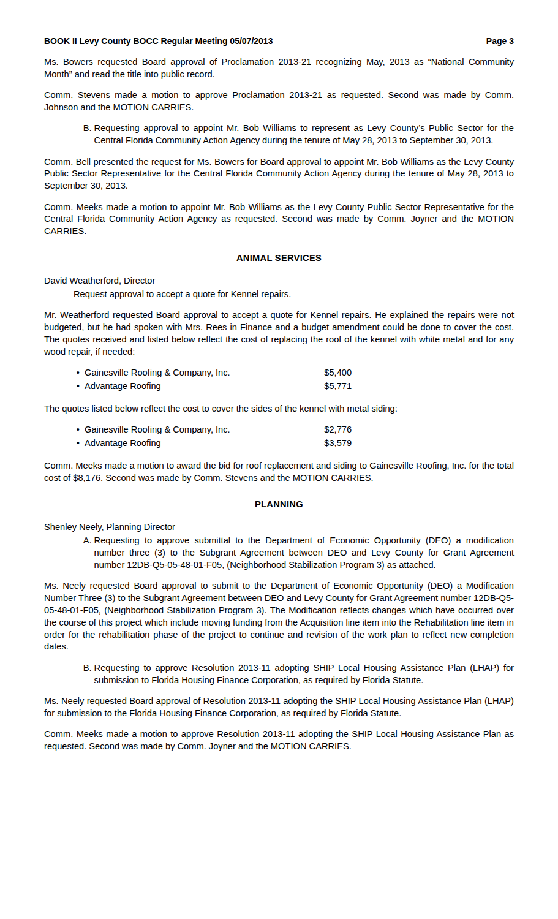BOOK II Levy County BOCC Regular Meeting 05/07/2013 Page 3
Ms. Bowers requested Board approval of Proclamation 2013-21 recognizing May, 2013 as “National Community Month” and read the title into public record.
Comm. Stevens made a motion to approve Proclamation 2013-21 as requested. Second was made by Comm. Johnson and the MOTION CARRIES.
Requesting approval to appoint Mr. Bob Williams to represent as Levy County’s Public Sector for the Central Florida Community Action Agency during the tenure of May 28, 2013 to September 30, 2013.
Comm. Bell presented the request for Ms. Bowers for Board approval to appoint Mr. Bob Williams as the Levy County Public Sector Representative for the Central Florida Community Action Agency during the tenure of May 28, 2013 to September 30, 2013.
Comm. Meeks made a motion to appoint Mr. Bob Williams as the Levy County Public Sector Representative for the Central Florida Community Action Agency as requested. Second was made by Comm. Joyner and the MOTION CARRIES.
ANIMAL SERVICES
David Weatherford, Director
Request approval to accept a quote for Kennel repairs.
Mr. Weatherford requested Board approval to accept a quote for Kennel repairs. He explained the repairs were not budgeted, but he had spoken with Mrs. Rees in Finance and a budget amendment could be done to cover the cost. The quotes received and listed below reflect the cost of replacing the roof of the kennel with white metal and for any wood repair, if needed:
| • Gainesville Roofing & Company, Inc. | $5,400 |
| • Advantage Roofing | $5,771 |
The quotes listed below reflect the cost to cover the sides of the kennel with metal siding:
| • Gainesville Roofing & Company, Inc. | $2,776 |
| • Advantage Roofing | $3,579 |
Comm. Meeks made a motion to award the bid for roof replacement and siding to Gainesville Roofing, Inc. for the total cost of $8,176. Second was made by Comm. Stevens and the MOTION CARRIES.
PLANNING
Shenley Neely, Planning Director
Requesting to approve submittal to the Department of Economic Opportunity (DEO) a modification number three (3) to the Subgrant Agreement between DEO and Levy County for Grant Agreement number 12DB-Q5-05-48-01-F05, (Neighborhood Stabilization Program 3) as attached.
Ms. Neely requested Board approval to submit to the Department of Economic Opportunity (DEO) a Modification Number Three (3) to the Subgrant Agreement between DEO and Levy County for Grant Agreement number 12DB-Q5-05-48-01-F05, (Neighborhood Stabilization Program 3). The Modification reflects changes which have occurred over the course of this project which include moving funding from the Acquisition line item into the Rehabilitation line item in order for the rehabilitation phase of the project to continue and revision of the work plan to reflect new completion dates.
Requesting to approve Resolution 2013-11 adopting SHIP Local Housing Assistance Plan (LHAP) for submission to Florida Housing Finance Corporation, as required by Florida Statute.
Ms. Neely requested Board approval of Resolution 2013-11 adopting the SHIP Local Housing Assistance Plan (LHAP) for submission to the Florida Housing Finance Corporation, as required by Florida Statute.
Comm. Meeks made a motion to approve Resolution 2013-11 adopting the SHIP Local Housing Assistance Plan as requested. Second was made by Comm. Joyner and the MOTION CARRIES.